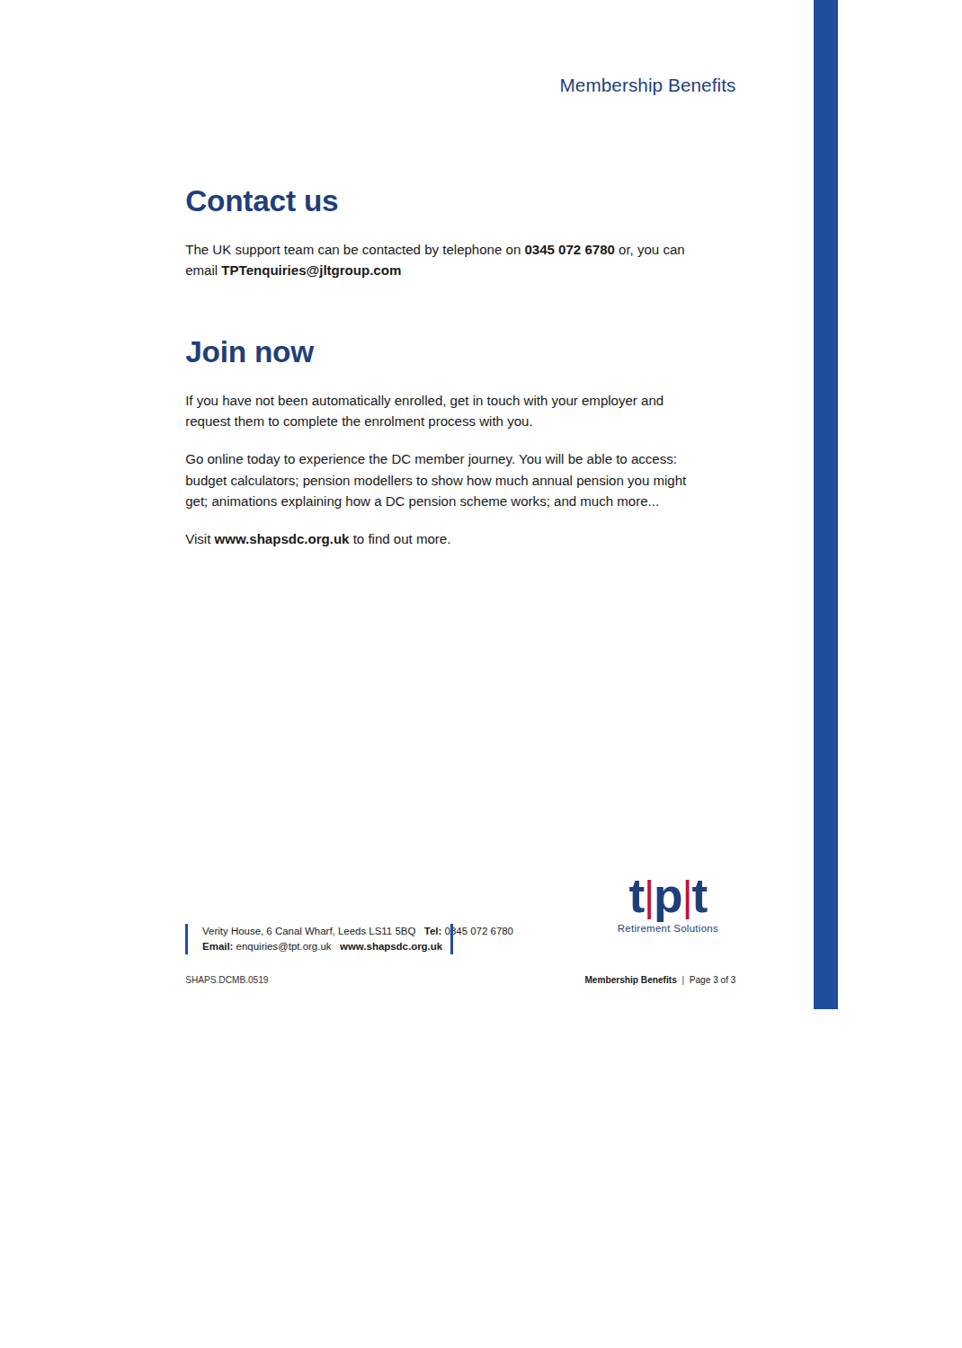Membership Benefits
Contact us
The UK support team can be contacted by telephone on 0345 072 6780 or, you can email TPTenquiries@jltgroup.com
Join now
If you have not been automatically enrolled, get in touch with your employer and request them to complete the enrolment process with you.
Go online today to experience the DC member journey. You will be able to access: budget calculators; pension modellers to show how much annual pension you might get; animations explaining how a DC pension scheme works; and much more...
Visit www.shapsdc.org.uk to find out more.
t|p|t
Retirement Solutions
Verity House, 6 Canal Wharf, Leeds LS11 5BQ Tel: 0345 072 6780
Email: enquiries@tpt.org.uk www.shapsdc.org.uk
SHAPS.DCMB.0519 Membership Benefits | Page 3 of 3